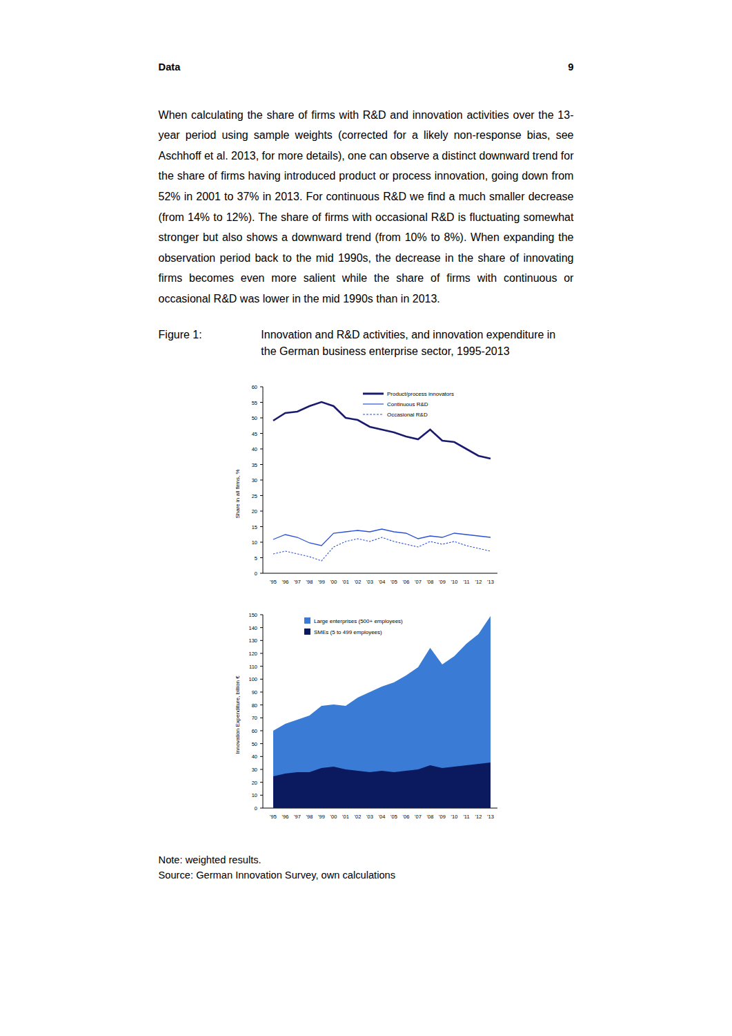Data
9
When calculating the share of firms with R&D and innovation activities over the 13-year period using sample weights (corrected for a likely non-response bias, see Aschhoff et al. 2013, for more details), one can observe a distinct downward trend for the share of firms having introduced product or process innovation, going down from 52% in 2001 to 37% in 2013. For continuous R&D we find a much smaller decrease (from 14% to 12%). The share of firms with occasional R&D is fluctuating somewhat stronger but also shows a downward trend (from 10% to 8%). When expanding the observation period back to the mid 1990s, the decrease in the share of innovating firms becomes even more salient while the share of firms with continuous or occasional R&D was lower in the mid 1990s than in 2013.
Figure 1:
Innovation and R&D activities, and innovation expenditure in the German business enterprise sector, 1995-2013
60 55 50 45 40 35 30 25 20 15 10 5 0 Share in all firms, % Product/process innovators Continuous R&D Occasional R&D '95 '96 '97 '98 '99 '00 '01 '02 '03 '04 '05 '06 '07 '08 '09 '10 '11 '12 '13
150 140 130 120 110 100 90 80 70 60 50 40 30 20 10 0 Innovation Expenditure, billion € Large enterprises (500+ employees) SMEs (5 to 499 employees) '95 '96 '97 '98 '99 '00 '01 '02 '03 '04 '05 '06 '07 '08 '09 '10 '11 '12 '13
Note: weighted results.
Source: German Innovation Survey, own calculations